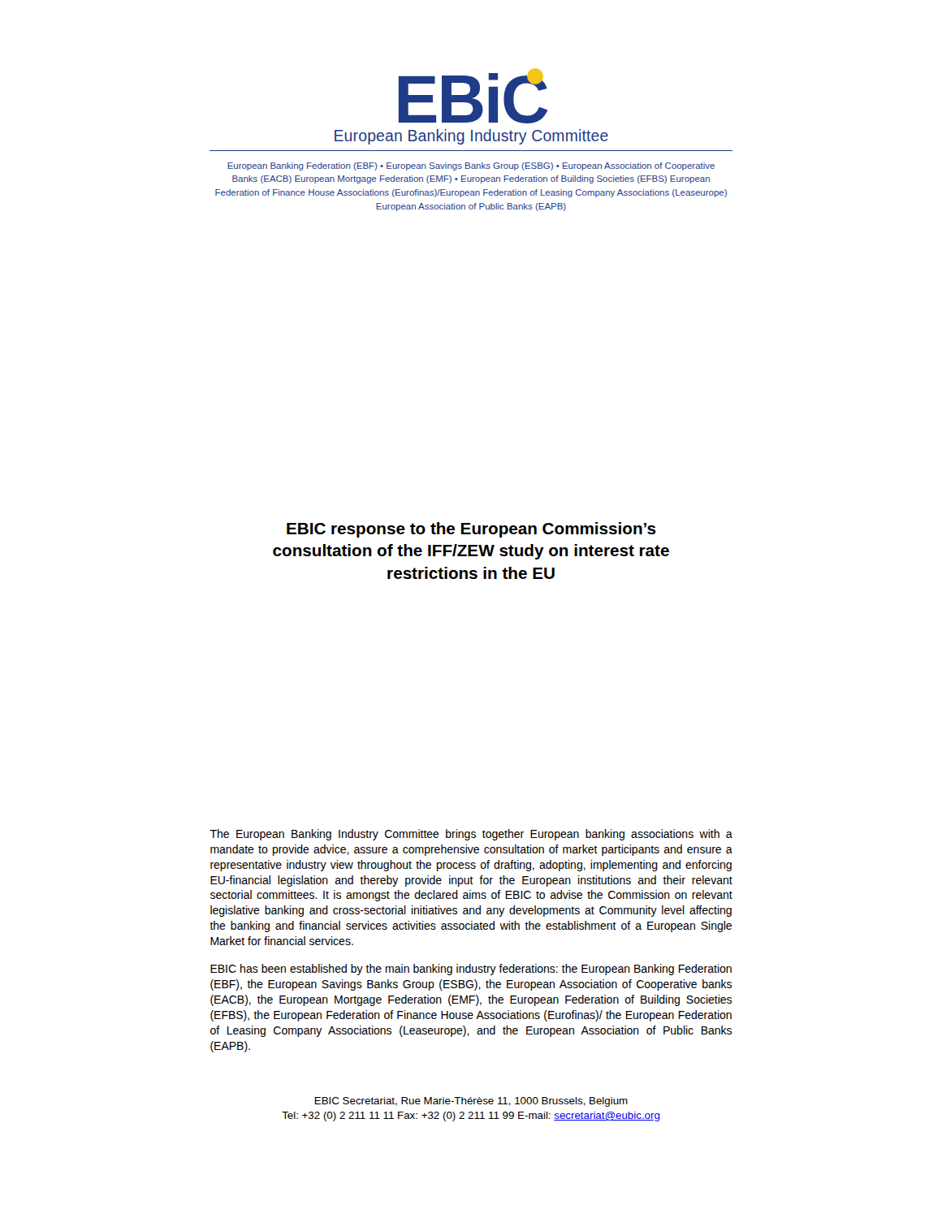EBiC
European Banking Industry Committee
European Banking Federation (EBF) • European Savings Banks Group (ESBG) • European Association of Cooperative Banks (EACB) European Mortgage Federation (EMF) • European Federation of Building Societies (EFBS) European Federation of Finance House Associations (Eurofinas)/European Federation of Leasing Company Associations (Leaseurope) European Association of Public Banks (EAPB)
EBIC response to the European Commission’s consultation of the IFF/ZEW study on interest rate restrictions in the EU
The European Banking Industry Committee brings together European banking associations with a mandate to provide advice, assure a comprehensive consultation of market participants and ensure a representative industry view throughout the process of drafting, adopting, implementing and enforcing EU-financial legislation and thereby provide input for the European institutions and their relevant sectorial committees. It is amongst the declared aims of EBIC to advise the Commission on relevant legislative banking and cross-sectorial initiatives and any developments at Community level affecting the banking and financial services activities associated with the establishment of a European Single Market for financial services.
EBIC has been established by the main banking industry federations: the European Banking Federation (EBF), the European Savings Banks Group (ESBG), the European Association of Cooperative banks (EACB), the European Mortgage Federation (EMF), the European Federation of Building Societies (EFBS), the European Federation of Finance House Associations (Eurofinas)/ the European Federation of Leasing Company Associations (Leaseurope), and the European Association of Public Banks (EAPB).
EBIC Secretariat, Rue Marie-Thérèse 11, 1000 Brussels, Belgium
Tel: +32 (0) 2 211 11 11 Fax: +32 (0) 2 211 11 99 E-mail: secretariat@eubic.org